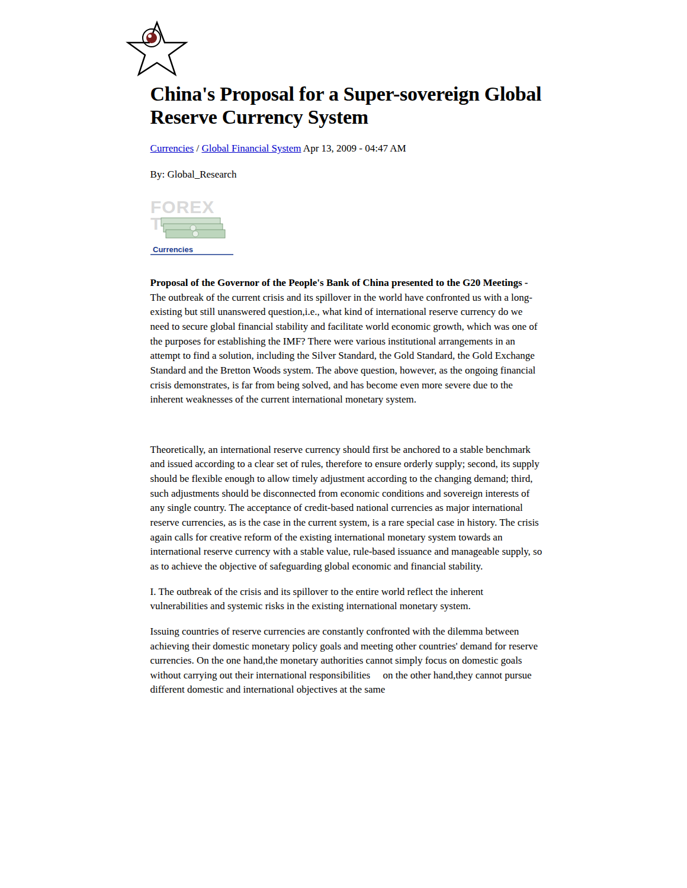China's Proposal for a Super-sovereign Global Reserve Currency System
Currencies / Global Financial System Apr 13, 2009 - 04:47 AM
By: Global_Research
FOREX T Currencies
Proposal of the Governor of the People's Bank of China presented to the G20 Meetings - The outbreak of the current crisis and its spillover in the world have confronted us with a long-existing but still unanswered question,i.e., what kind of international reserve currency do we need to secure global financial stability and facilitate world economic growth, which was one of the purposes for establishing the IMF? There were various institutional arrangements in an attempt to find a solution, including the Silver Standard, the Gold Standard, the Gold Exchange Standard and the Bretton Woods system. The above question, however, as the ongoing financial crisis demonstrates, is far from being solved, and has become even more severe due to the inherent weaknesses of the current international monetary system.
Theoretically, an international reserve currency should first be anchored to a stable benchmark and issued according to a clear set of rules, therefore to ensure orderly supply; second, its supply should be flexible enough to allow timely adjustment according to the changing demand; third, such adjustments should be disconnected from economic conditions and sovereign interests of any single country. The acceptance of credit-based national currencies as major international reserve currencies, as is the case in the current system, is a rare special case in history. The crisis again calls for creative reform of the existing international monetary system towards an international reserve currency with a stable value, rule-based issuance and manageable supply, so as to achieve the objective of safeguarding global economic and financial stability.
I. The outbreak of the crisis and its spillover to the entire world reflect the inherent vulnerabilities and systemic risks in the existing international monetary system.
Issuing countries of reserve currencies are constantly confronted with the dilemma between achieving their domestic monetary policy goals and meeting other countries' demand for reserve currencies. On the one hand,the monetary authorities cannot simply focus on domestic goals without carrying out their international responsibilities on the other hand,they cannot pursue different domestic and international objectives at the same